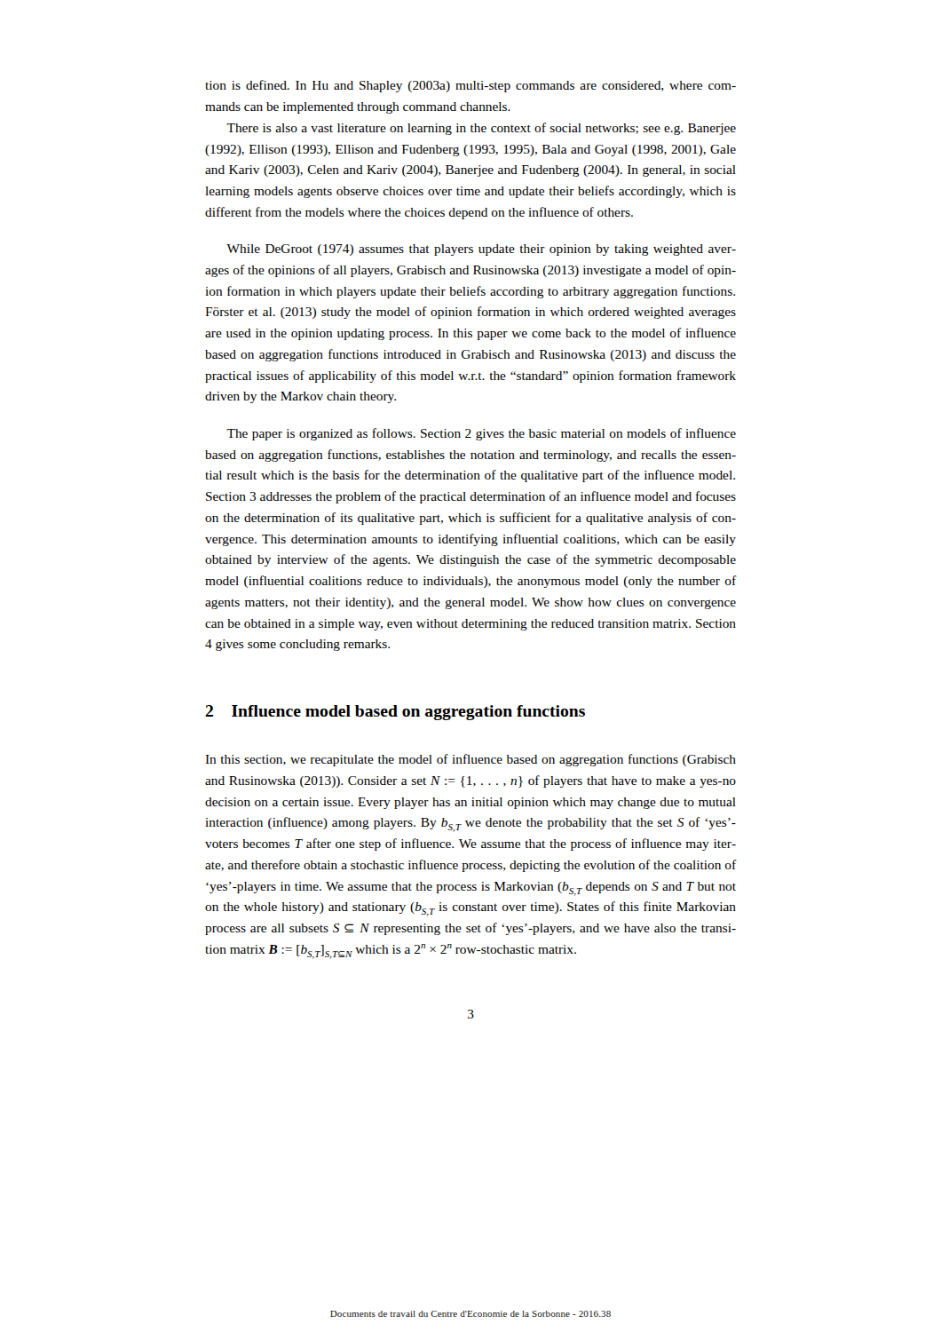tion is defined. In Hu and Shapley (2003a) multi-step commands are considered, where commands can be implemented through command channels.
There is also a vast literature on learning in the context of social networks; see e.g. Banerjee (1992), Ellison (1993), Ellison and Fudenberg (1993, 1995), Bala and Goyal (1998, 2001), Gale and Kariv (2003), Celen and Kariv (2004), Banerjee and Fudenberg (2004). In general, in social learning models agents observe choices over time and update their beliefs accordingly, which is different from the models where the choices depend on the influence of others.
While DeGroot (1974) assumes that players update their opinion by taking weighted averages of the opinions of all players, Grabisch and Rusinowska (2013) investigate a model of opinion formation in which players update their beliefs according to arbitrary aggregation functions. Förster et al. (2013) study the model of opinion formation in which ordered weighted averages are used in the opinion updating process. In this paper we come back to the model of influence based on aggregation functions introduced in Grabisch and Rusinowska (2013) and discuss the practical issues of applicability of this model w.r.t. the “standard” opinion formation framework driven by the Markov chain theory.
The paper is organized as follows. Section 2 gives the basic material on models of influence based on aggregation functions, establishes the notation and terminology, and recalls the essential result which is the basis for the determination of the qualitative part of the influence model. Section 3 addresses the problem of the practical determination of an influence model and focuses on the determination of its qualitative part, which is sufficient for a qualitative analysis of convergence. This determination amounts to identifying influential coalitions, which can be easily obtained by interview of the agents. We distinguish the case of the symmetric decomposable model (influential coalitions reduce to individuals), the anonymous model (only the number of agents matters, not their identity), and the general model. We show how clues on convergence can be obtained in a simple way, even without determining the reduced transition matrix. Section 4 gives some concluding remarks.
2 Influence model based on aggregation functions
In this section, we recapitulate the model of influence based on aggregation functions (Grabisch and Rusinowska (2013)). Consider a set N := {1, . . . , n} of players that have to make a yes-no decision on a certain issue. Every player has an initial opinion which may change due to mutual interaction (influence) among players. By bS,T we denote the probability that the set S of ‘yes’-voters becomes T after one step of influence. We assume that the process of influence may iterate, and therefore obtain a stochastic influence process, depicting the evolution of the coalition of ‘yes’-players in time. We assume that the process is Markovian (bS,T depends on S and T but not on the whole history) and stationary (bS,T is constant over time). States of this finite Markovian process are all subsets S ⊆ N representing the set of ‘yes’-players, and we have also the transition matrix B := [bS,T]S,T⊆N which is a 2n × 2n row-stochastic matrix.
3
Documents de travail du Centre d'Economie de la Sorbonne - 2016.38